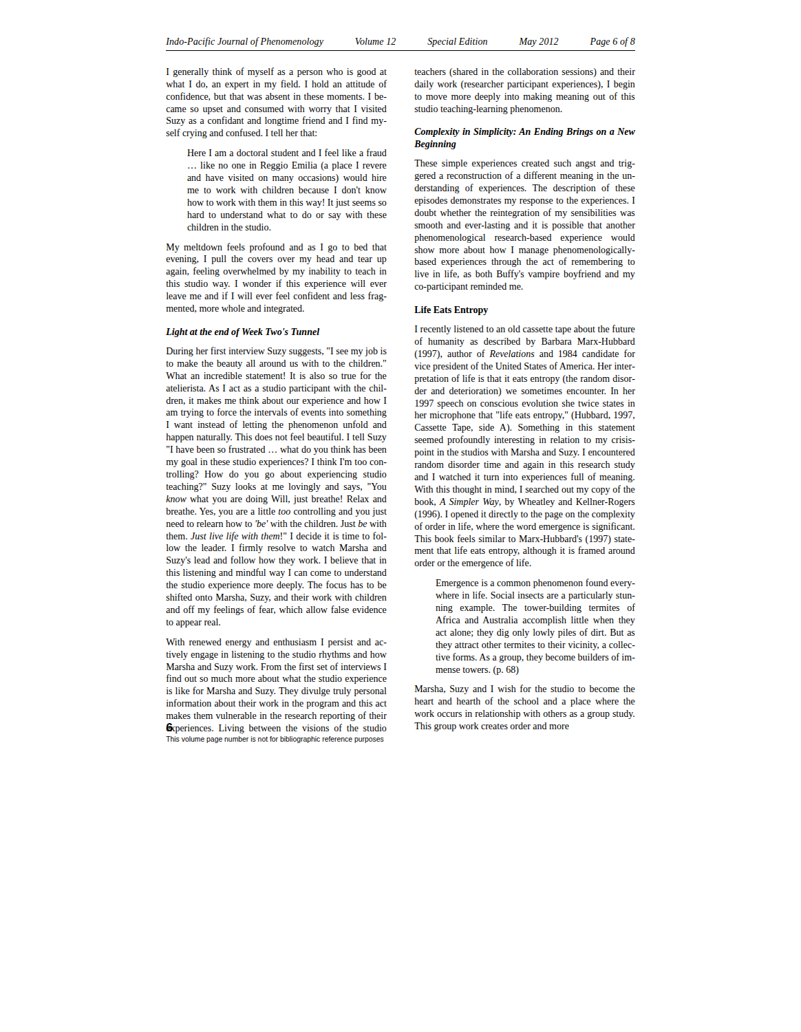Indo-Pacific Journal of Phenomenology Volume 12 Special Edition May 2012 Page 6 of 8
I generally think of myself as a person who is good at what I do, an expert in my field. I hold an attitude of confidence, but that was absent in these moments. I became so upset and consumed with worry that I visited Suzy as a confidant and longtime friend and I find myself crying and confused. I tell her that:
Here I am a doctoral student and I feel like a fraud … like no one in Reggio Emilia (a place I revere and have visited on many occasions) would hire me to work with children because I don't know how to work with them in this way! It just seems so hard to understand what to do or say with these children in the studio.
My meltdown feels profound and as I go to bed that evening, I pull the covers over my head and tear up again, feeling overwhelmed by my inability to teach in this studio way. I wonder if this experience will ever leave me and if I will ever feel confident and less fragmented, more whole and integrated.
Light at the end of Week Two's Tunnel
During her first interview Suzy suggests, "I see my job is to make the beauty all around us with to the children." What an incredible statement! It is also so true for the atelierista. As I act as a studio participant with the children, it makes me think about our experience and how I am trying to force the intervals of events into something I want instead of letting the phenomenon unfold and happen naturally. This does not feel beautiful. I tell Suzy "I have been so frustrated … what do you think has been my goal in these studio experiences? I think I'm too controlling? How do you go about experiencing studio teaching?" Suzy looks at me lovingly and says, "You know what you are doing Will, just breathe! Relax and breathe. Yes, you are a little too controlling and you just need to relearn how to 'be' with the children. Just be with them. Just live life with them!" I decide it is time to follow the leader. I firmly resolve to watch Marsha and Suzy's lead and follow how they work. I believe that in this listening and mindful way I can come to understand the studio experience more deeply. The focus has to be shifted onto Marsha, Suzy, and their work with children and off my feelings of fear, which allow false evidence to appear real.
With renewed energy and enthusiasm I persist and actively engage in listening to the studio rhythms and how Marsha and Suzy work. From the first set of interviews I find out so much more about what the studio experience is like for Marsha and Suzy. They divulge truly personal information about their work in the program and this act makes them vulnerable in the research reporting of their experiences. Living between the visions of the studio teachers (shared in the collaboration sessions) and their daily work (researcher participant experiences), I begin to move more deeply into making meaning out of this studio teaching-learning phenomenon.
Complexity in Simplicity: An Ending Brings on a New Beginning
These simple experiences created such angst and triggered a reconstruction of a different meaning in the understanding of experiences. The description of these episodes demonstrates my response to the experiences. I doubt whether the reintegration of my sensibilities was smooth and ever-lasting and it is possible that another phenomenological research-based experience would show more about how I manage phenomenologically-based experiences through the act of remembering to live in life, as both Buffy's vampire boyfriend and my co-participant reminded me.
Life Eats Entropy
I recently listened to an old cassette tape about the future of humanity as described by Barbara Marx-Hubbard (1997), author of Revelations and 1984 candidate for vice president of the United States of America. Her interpretation of life is that it eats entropy (the random disorder and deterioration) we sometimes encounter. In her 1997 speech on conscious evolution she twice states in her microphone that "life eats entropy," (Hubbard, 1997, Cassette Tape, side A). Something in this statement seemed profoundly interesting in relation to my crisis-point in the studios with Marsha and Suzy. I encountered random disorder time and again in this research study and I watched it turn into experiences full of meaning. With this thought in mind, I searched out my copy of the book, A Simpler Way, by Wheatley and Kellner-Rogers (1996). I opened it directly to the page on the complexity of order in life, where the word emergence is significant. This book feels similar to Marx-Hubbard's (1997) statement that life eats entropy, although it is framed around order or the emergence of life.
Emergence is a common phenomenon found everywhere in life. Social insects are a particularly stunning example. The tower-building termites of Africa and Australia accomplish little when they act alone; they dig only lowly piles of dirt. But as they attract other termites to their vicinity, a collective forms. As a group, they become builders of immense towers. (p. 68)
Marsha, Suzy and I wish for the studio to become the heart and hearth of the school and a place where the work occurs in relationship with others as a group study. This group work creates order and more
6
This volume page number is not for bibliographic reference purposes